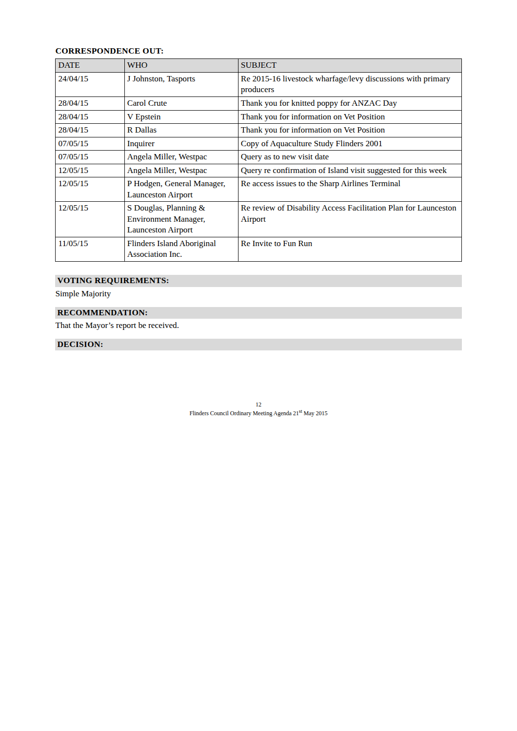CORRESPONDENCE OUT:
| DATE | WHO | SUBJECT |
| --- | --- | --- |
| 24/04/15 | J Johnston, Tasports | Re 2015-16 livestock wharfage/levy discussions with primary producers |
| 28/04/15 | Carol Crute | Thank you for knitted poppy for ANZAC Day |
| 28/04/15 | V Epstein | Thank you for information on Vet Position |
| 28/04/15 | R Dallas | Thank you for information on Vet Position |
| 07/05/15 | Inquirer | Copy of Aquaculture Study Flinders 2001 |
| 07/05/15 | Angela Miller, Westpac | Query as to new visit date |
| 12/05/15 | Angela Miller, Westpac | Query re confirmation of Island visit suggested for this week |
| 12/05/15 | P Hodgen, General Manager, Launceston Airport | Re access issues to the Sharp Airlines Terminal |
| 12/05/15 | S Douglas, Planning & Environment Manager, Launceston Airport | Re review of Disability Access Facilitation Plan for Launceston Airport |
| 11/05/15 | Flinders Island Aboriginal Association Inc. | Re Invite to Fun Run |
VOTING REQUIREMENTS:
Simple Majority
RECOMMENDATION:
That the Mayor’s report be received.
DECISION:
12
Flinders Council Ordinary Meeting Agenda 21st May 2015